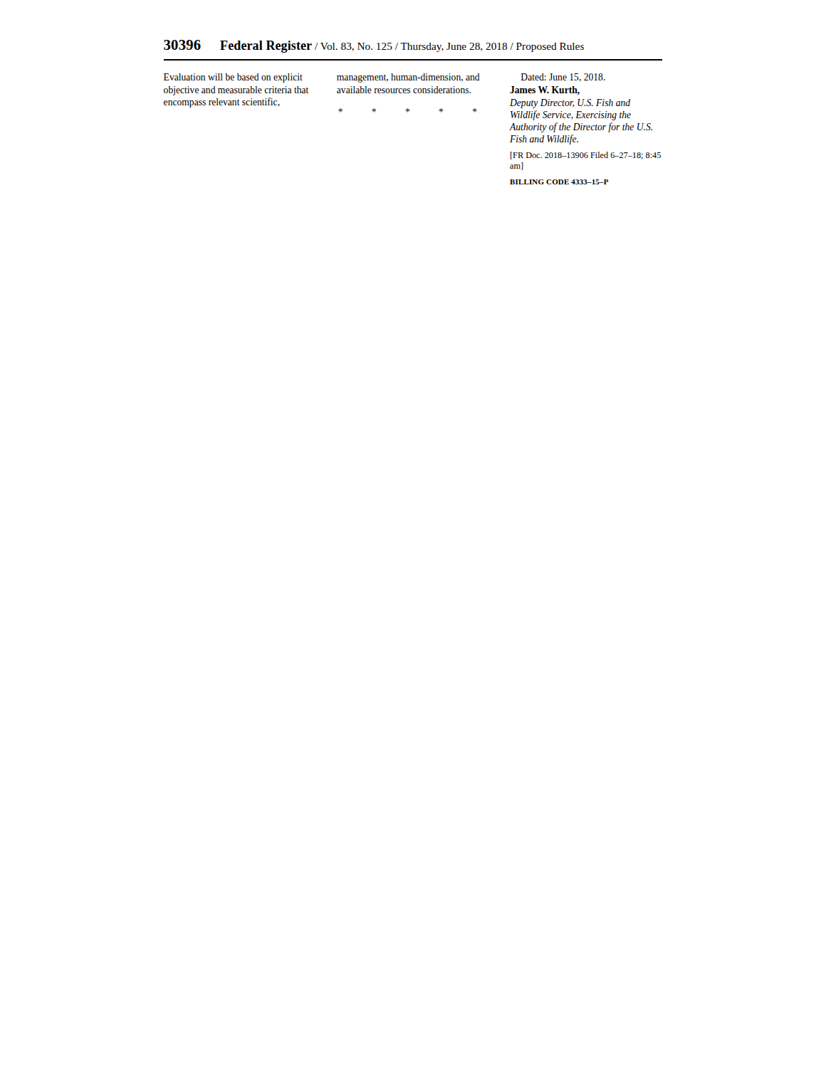30396
Federal Register / Vol. 83, No. 125 / Thursday, June 28, 2018 / Proposed Rules
Evaluation will be based on explicit objective and measurable criteria that encompass relevant scientific,
management, human-dimension, and available resources considerations.
*****
Dated: June 15, 2018.
James W. Kurth,
Deputy Director, U.S. Fish and Wildlife Service, Exercising the Authority of the Director for the U.S. Fish and Wildlife.
[FR Doc. 2018–13906 Filed 6–27–18; 8:45 am]
BILLING CODE 4333–15–P